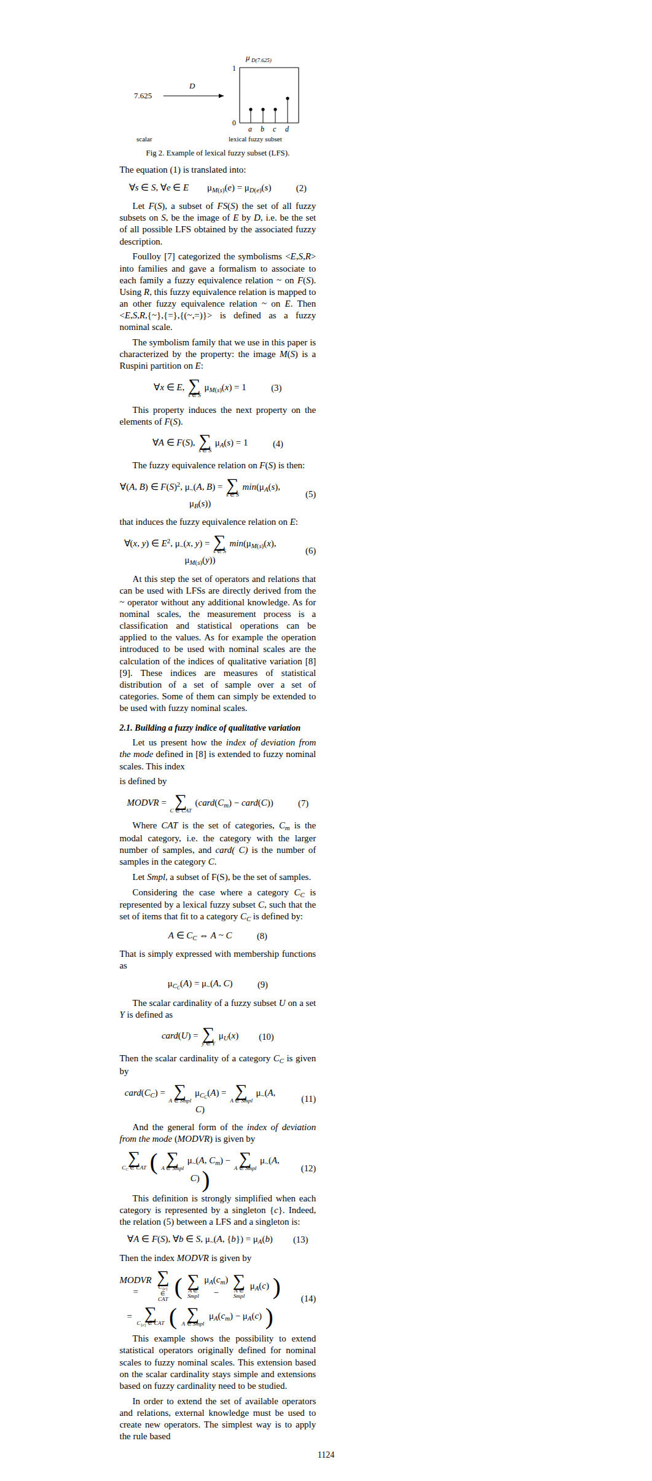μ D(7.625) 1 0 a b c d 7.625 D scalar lexical fuzzy subset
Fig 2. Example of lexical fuzzy subset (LFS).
The equation (1) is translated into:
∀s ∈ S, ∀e ∈ E μM(s)(e) = μD(e)(s)
(2)
Let F(S), a subset of FS(S) the set of all fuzzy subsets on S, be the image of E by D, i.e. be the set of all possible LFS obtained by the associated fuzzy description.
Foulloy [7] categorized the symbolisms <E,S,R> into families and gave a formalism to associate to each family a fuzzy equivalence relation ~ on F(S). Using R, this fuzzy equivalence relation is mapped to an other fuzzy equivalence relation ~ on E. Then <E,S,R,{~},{=},{(~,=)}> is defined as a fuzzy nominal scale.
The symbolism family that we use in this paper is characterized by the property: the image M(S) is a Ruspini partition on E:
∀x ∈ E, ∑s ∈ S μM(s)(x) = 1
(3)
This property induces the next property on the elements of F(S).
∀A ∈ F(S), ∑s ∈ S μA(s) = 1
(4)
The fuzzy equivalence relation on F(S) is then:
∀(A, B) ∈ F(S)2, μ~(A, B) = ∑s ∈ S min(μA(s), μB(s))
(5)
that induces the fuzzy equivalence relation on E:
∀(x, y) ∈ E 2, μ~(x, y) = ∑s ∈ S min(μM(s)(x), μM(s)(y))
(6)
At this step the set of operators and relations that can be used with LFSs are directly derived from the ~ operator without any additional knowledge. As for nominal scales, the measurement process is a classification and statistical operations can be applied to the values. As for example the operation introduced to be used with nominal scales are the calculation of the indices of qualitative variation [8][9]. These indices are measures of statistical distribution of a set of sample over a set of categories. Some of them can simply be extended to be used with fuzzy nominal scales.
2.1. Building a fuzzy indice of qualitative variation
Let us present how the index of deviation from the mode defined in [8] is extended to fuzzy nominal scales. This index
is defined by
MODVR = ∑C ∈ CAT (card(Cm) − card(C))
(7)
Where CAT is the set of categories, Cm is the modal category, i.e. the category with the larger number of samples, and card( C) is the number of samples in the category C.
Let Smpl, a subset of F(S), be the set of samples.
Considering the case where a category CC is represented by a lexical fuzzy subset C, such that the set of items that fit to a category CC is defined by:
A ∈ CC ⇔ A ~ C
(8)
That is simply expressed with membership functions as
μCC(A) = μ~(A, C)
(9)
The scalar cardinality of a fuzzy subset U on a set Y is defined as
card(U) = ∑y ∈ Y μU(x)
(10)
Then the scalar cardinality of a category CC is given by
card(CC) = ∑A ∈ Smpl μCC(A) = ∑A ∈ Smpl μ~(A, C)
(11)
And the general form of the index of deviation from the mode (MODVR) is given by
∑CC ∈ CAT ( ∑A ∈ Smpl μ~(A, Cm) − ∑A ∈ Smpl μ~(A, C) )
(12)
This definition is strongly simplified when each category is represented by a singleton {c}. Indeed, the relation (5) between a LFS and a singleton is:
∀A ∈ F(S), ∀b ∈ S, μ~(A, {b}) = μA(b)
(13)
Then the index MODVR is given by
MODVR = ∑C{c} ∈ CAT ( ∑A ∈ Smpl μA(cm) − ∑A ∈ Smpl μA(c) )
= ∑C{c} ∈ CAT ( ∑A ∈ Smpl μA(cm) − μA(c) )
(14)
This example shows the possibility to extend statistical operators originally defined for nominal scales to fuzzy nominal scales. This extension based on the scalar cardinality stays simple and extensions based on fuzzy cardinality need to be studied.
In order to extend the set of available operators and relations, external knowledge must be used to create new operators. The simplest way is to apply the rule based
1124